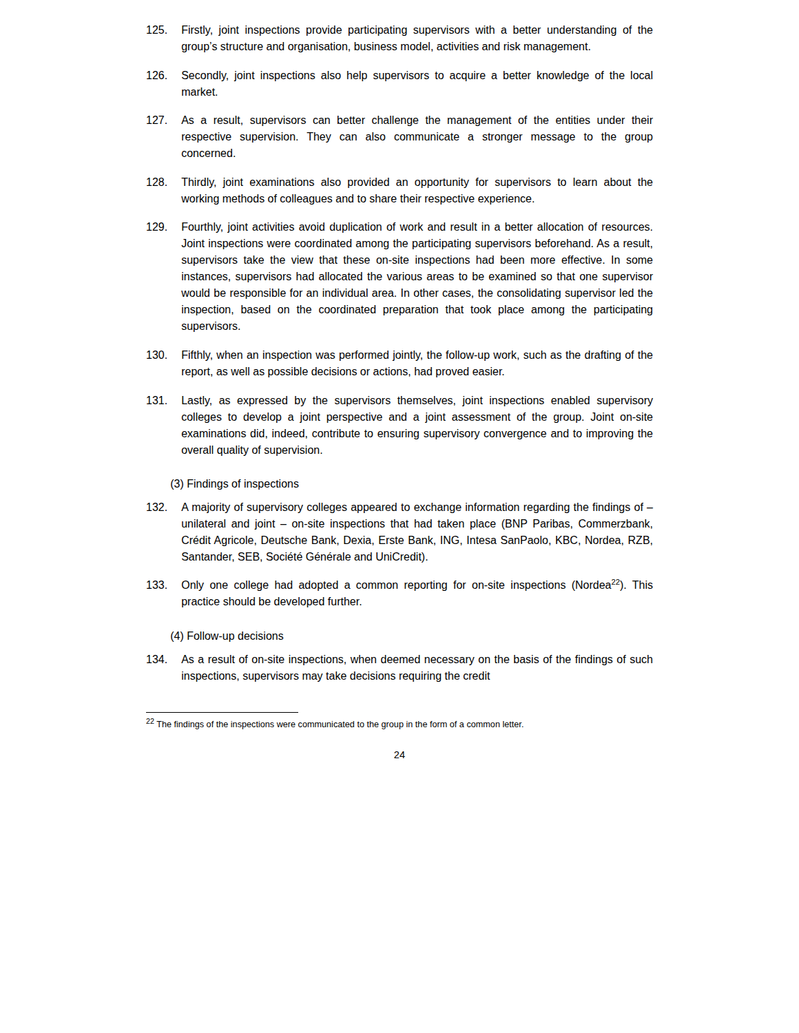125. Firstly, joint inspections provide participating supervisors with a better understanding of the group’s structure and organisation, business model, activities and risk management.
126. Secondly, joint inspections also help supervisors to acquire a better knowledge of the local market.
127. As a result, supervisors can better challenge the management of the entities under their respective supervision. They can also communicate a stronger message to the group concerned.
128. Thirdly, joint examinations also provided an opportunity for supervisors to learn about the working methods of colleagues and to share their respective experience.
129. Fourthly, joint activities avoid duplication of work and result in a better allocation of resources. Joint inspections were coordinated among the participating supervisors beforehand. As a result, supervisors take the view that these on-site inspections had been more effective. In some instances, supervisors had allocated the various areas to be examined so that one supervisor would be responsible for an individual area. In other cases, the consolidating supervisor led the inspection, based on the coordinated preparation that took place among the participating supervisors.
130. Fifthly, when an inspection was performed jointly, the follow-up work, such as the drafting of the report, as well as possible decisions or actions, had proved easier.
131. Lastly, as expressed by the supervisors themselves, joint inspections enabled supervisory colleges to develop a joint perspective and a joint assessment of the group. Joint on-site examinations did, indeed, contribute to ensuring supervisory convergence and to improving the overall quality of supervision.
(3) Findings of inspections
132. A majority of supervisory colleges appeared to exchange information regarding the findings of – unilateral and joint – on-site inspections that had taken place (BNP Paribas, Commerzbank, Crédit Agricole, Deutsche Bank, Dexia, Erste Bank, ING, Intesa SanPaolo, KBC, Nordea, RZB, Santander, SEB, Société Générale and UniCredit).
133. Only one college had adopted a common reporting for on-site inspections (Nordea22). This practice should be developed further.
(4) Follow-up decisions
134. As a result of on-site inspections, when deemed necessary on the basis of the findings of such inspections, supervisors may take decisions requiring the credit
22 The findings of the inspections were communicated to the group in the form of a common letter.
24